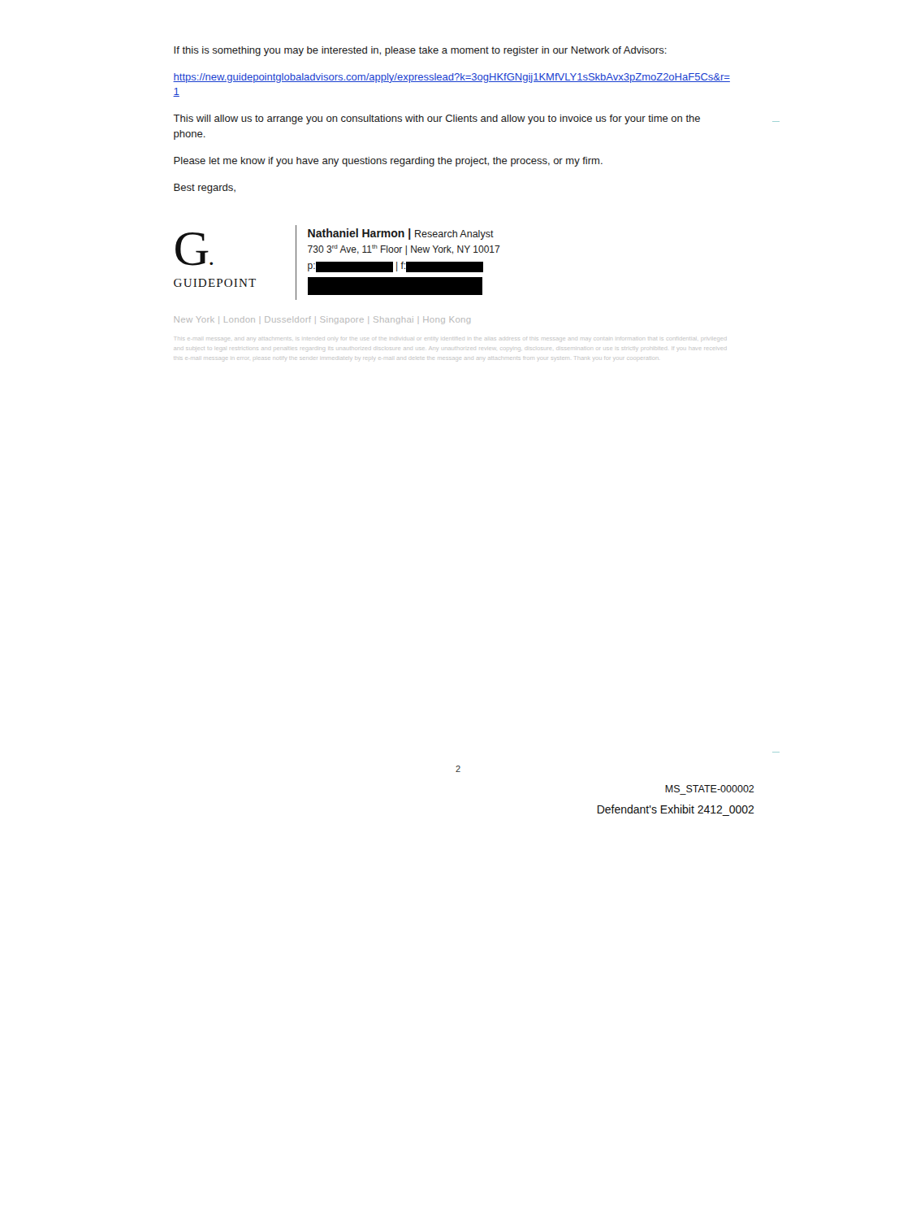If this is something you may be interested in, please take a moment to register in our Network of Advisors:
https://new.guidepointglobaladvisors.com/apply/expresslead?k=3ogHKfGNgij1KMfVLY1sSkbAvx3pZmoZ2oHaF5Cs&r=1
This will allow us to arrange you on consultations with our Clients and allow you to invoice us for your time on the phone.
Please let me know if you have any questions regarding the project, the process, or my firm.
Best regards,
G.
GUIDEPOINT
Nathaniel Harmon | Research Analyst
730 3rd Ave, 11th Floor | New York, NY 10017
p: | f:
New York | London | Dusseldorf | Singapore | Shanghai | Hong Kong
This e-mail message, and any attachments, is intended only for the use of the individual or entity identified in the alias address of this message and may contain information that is confidential, privileged and subject to legal restrictions and penalties regarding its unauthorized disclosure and use. Any unauthorized review, copying, disclosure, dissemination or use is strictly prohibited. If you have received this e-mail message in error, please notify the sender immediately by reply e-mail and delete the message and any attachments from your system. Thank you for your cooperation.
2
MS_STATE-000002
Defendant's Exhibit 2412_0002